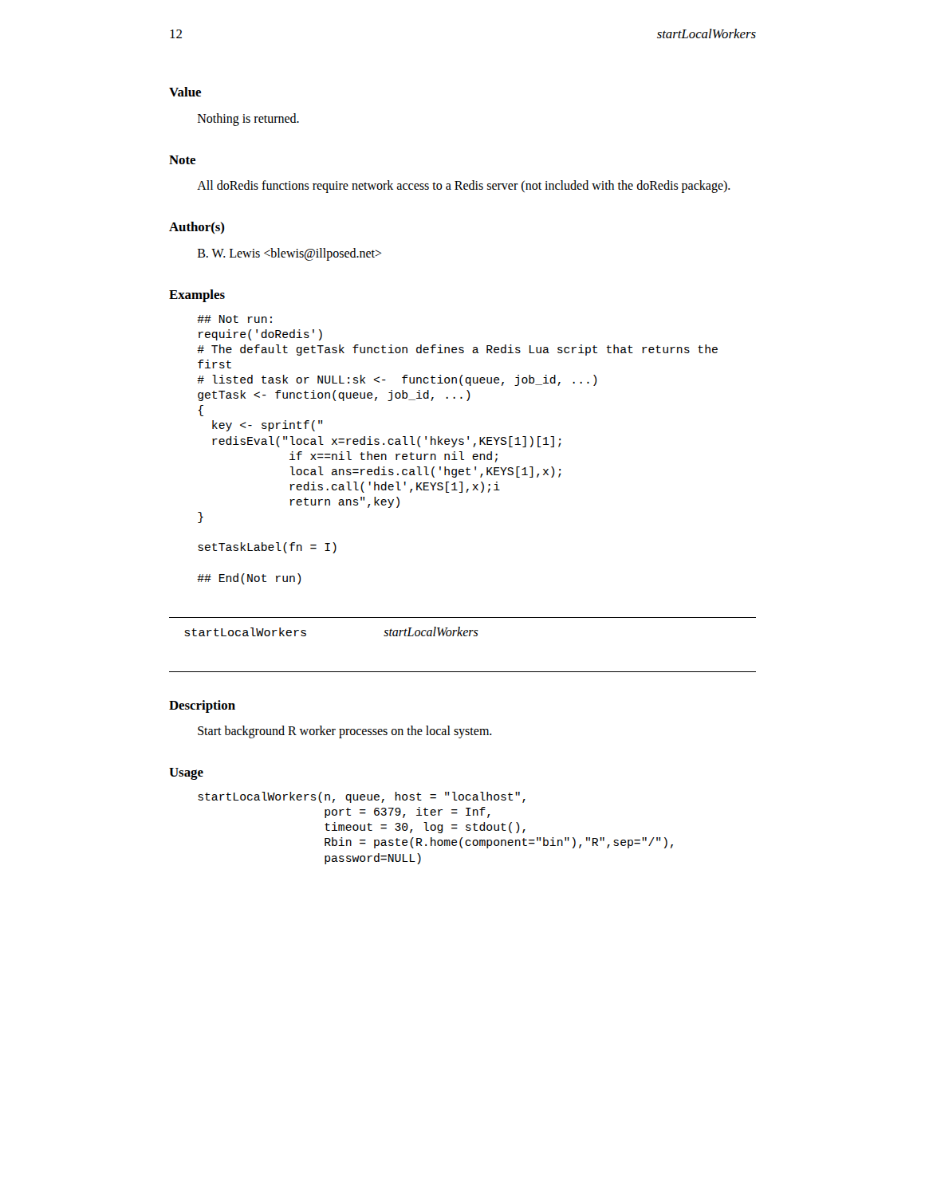12 startLocalWorkers
Value
Nothing is returned.
Note
All doRedis functions require network access to a Redis server (not included with the doRedis package).
Author(s)
B. W. Lewis <blewis@illposed.net>
Examples
## Not run: 
require('doRedis')
# The default getTask function defines a Redis Lua script that returns the first
# listed task or NULL:sk <-  function(queue, job_id, ...)
getTask <- function(queue, job_id, ...)
{
  key <- sprintf("
  redisEval("local x=redis.call('hkeys',KEYS[1])[1];
             if x==nil then return nil end;
             local ans=redis.call('hget',KEYS[1],x);
             redis.call('hdel',KEYS[1],x);i
             return ans",key)
}

setTaskLabel(fn = I)

## End(Not run)
startLocalWorkers startLocalWorkers
Description
Start background R worker processes on the local system.
Usage
startLocalWorkers(n, queue, host = "localhost",
                  port = 6379, iter = Inf,
                  timeout = 30, log = stdout(),
                  Rbin = paste(R.home(component="bin"),"R",sep="/"),
                  password=NULL)